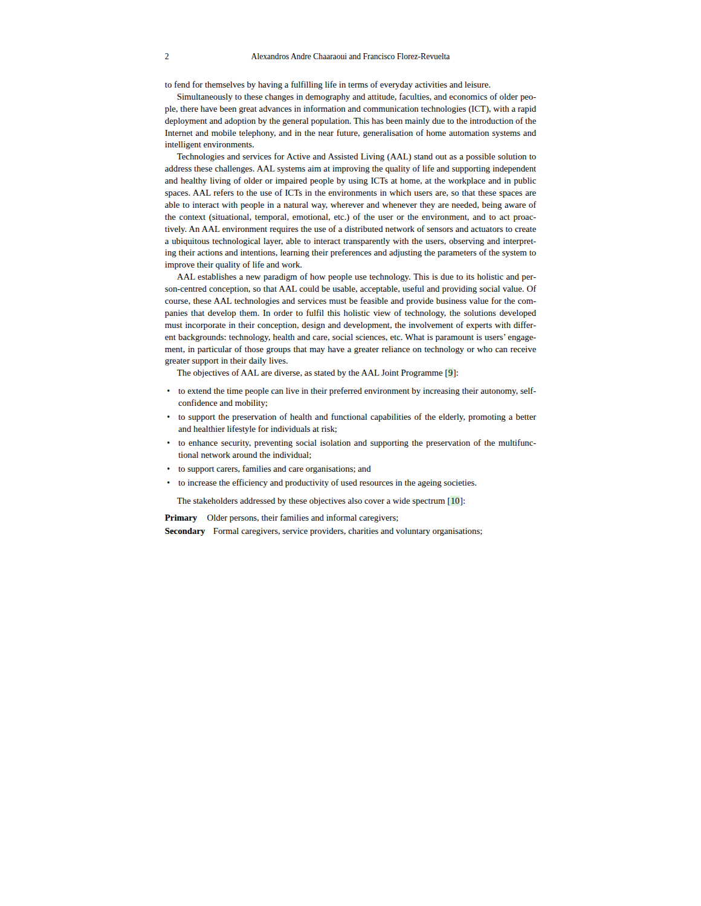2
Alexandros Andre Chaaraoui and Francisco Florez-Revuelta
to fend for themselves by having a fulfilling life in terms of everyday activities and leisure.
Simultaneously to these changes in demography and attitude, faculties, and economics of older people, there have been great advances in information and communication technologies (ICT), with a rapid deployment and adoption by the general population. This has been mainly due to the introduction of the Internet and mobile telephony, and in the near future, generalisation of home automation systems and intelligent environments.
Technologies and services for Active and Assisted Living (AAL) stand out as a possible solution to address these challenges. AAL systems aim at improving the quality of life and supporting independent and healthy living of older or impaired people by using ICTs at home, at the workplace and in public spaces. AAL refers to the use of ICTs in the environments in which users are, so that these spaces are able to interact with people in a natural way, wherever and whenever they are needed, being aware of the context (situational, temporal, emotional, etc.) of the user or the environment, and to act proactively. An AAL environment requires the use of a distributed network of sensors and actuators to create a ubiquitous technological layer, able to interact transparently with the users, observing and interpreting their actions and intentions, learning their preferences and adjusting the parameters of the system to improve their quality of life and work.
AAL establishes a new paradigm of how people use technology. This is due to its holistic and person-centred conception, so that AAL could be usable, acceptable, useful and providing social value. Of course, these AAL technologies and services must be feasible and provide business value for the companies that develop them. In order to fulfil this holistic view of technology, the solutions developed must incorporate in their conception, design and development, the involvement of experts with different backgrounds: technology, health and care, social sciences, etc. What is paramount is users’ engagement, in particular of those groups that may have a greater reliance on technology or who can receive greater support in their daily lives.
The objectives of AAL are diverse, as stated by the AAL Joint Programme [9]:
to extend the time people can live in their preferred environment by increasing their autonomy, self-confidence and mobility;
to support the preservation of health and functional capabilities of the elderly, promoting a better and healthier lifestyle for individuals at risk;
to enhance security, preventing social isolation and supporting the preservation of the multifunctional network around the individual;
to support carers, families and care organisations; and
to increase the efficiency and productivity of used resources in the ageing societies.
The stakeholders addressed by these objectives also cover a wide spectrum [10]:
Primary Older persons, their families and informal caregivers;
Secondary Formal caregivers, service providers, charities and voluntary organisations;